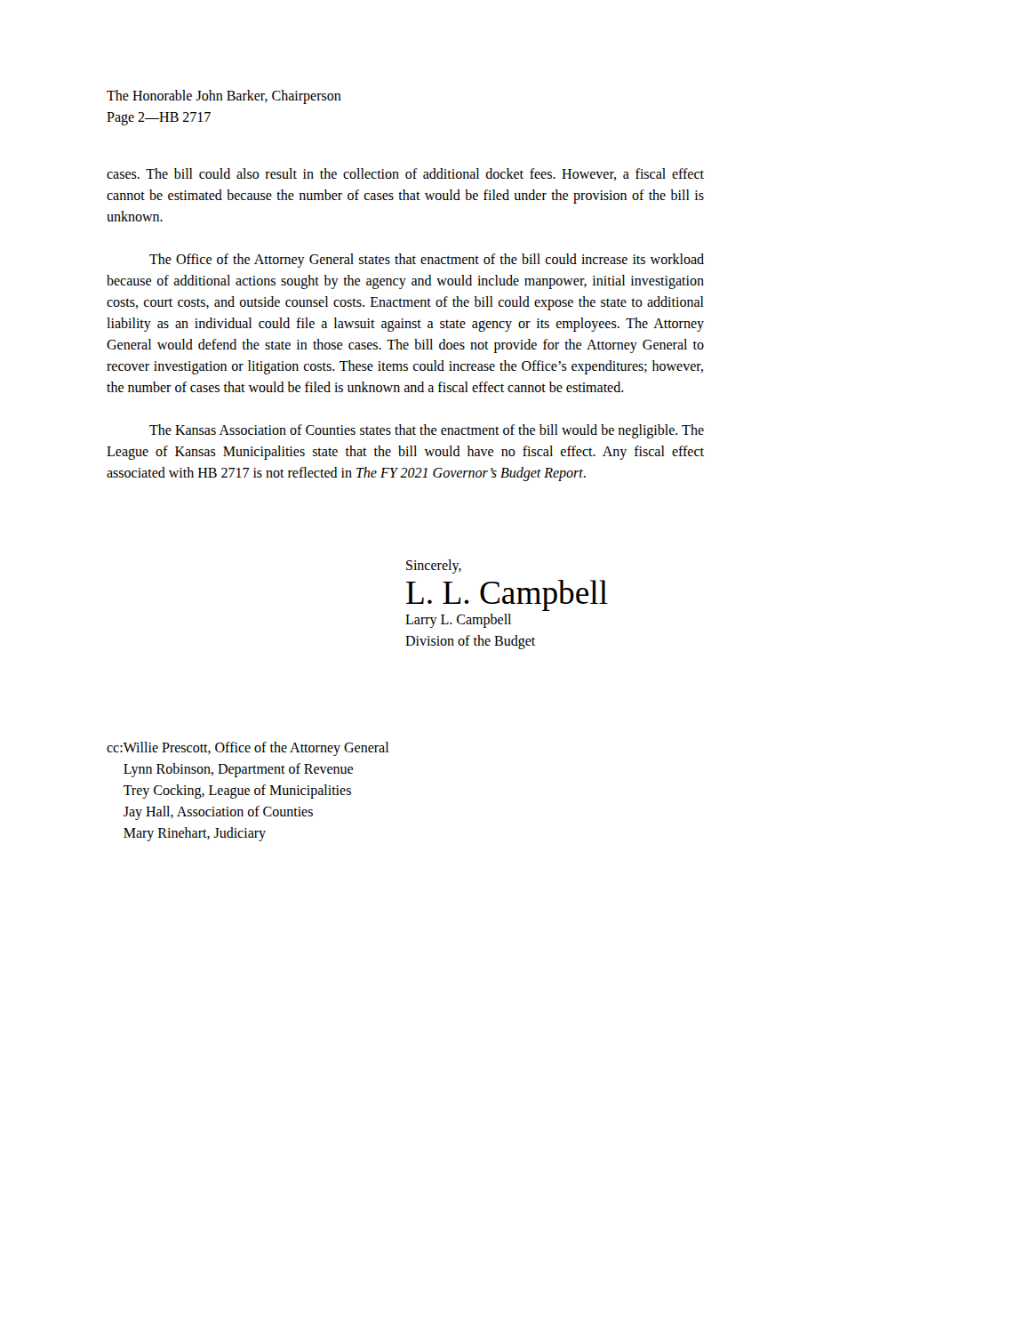The Honorable John Barker, Chairperson
Page 2—HB 2717
cases. The bill could also result in the collection of additional docket fees. However, a fiscal effect cannot be estimated because the number of cases that would be filed under the provision of the bill is unknown.
The Office of the Attorney General states that enactment of the bill could increase its workload because of additional actions sought by the agency and would include manpower, initial investigation costs, court costs, and outside counsel costs. Enactment of the bill could expose the state to additional liability as an individual could file a lawsuit against a state agency or its employees. The Attorney General would defend the state in those cases. The bill does not provide for the Attorney General to recover investigation or litigation costs. These items could increase the Office’s expenditures; however, the number of cases that would be filed is unknown and a fiscal effect cannot be estimated.
The Kansas Association of Counties states that the enactment of the bill would be negligible. The League of Kansas Municipalities state that the bill would have no fiscal effect. Any fiscal effect associated with HB 2717 is not reflected in The FY 2021 Governor’s Budget Report.
Sincerely,
L. L. Campbell
Larry L. Campbell
Division of the Budget
| cc: | Willie Prescott, Office of the Attorney General Lynn Robinson, Department of Revenue Trey Cocking, League of Municipalities Jay Hall, Association of Counties Mary Rinehart, Judiciary |